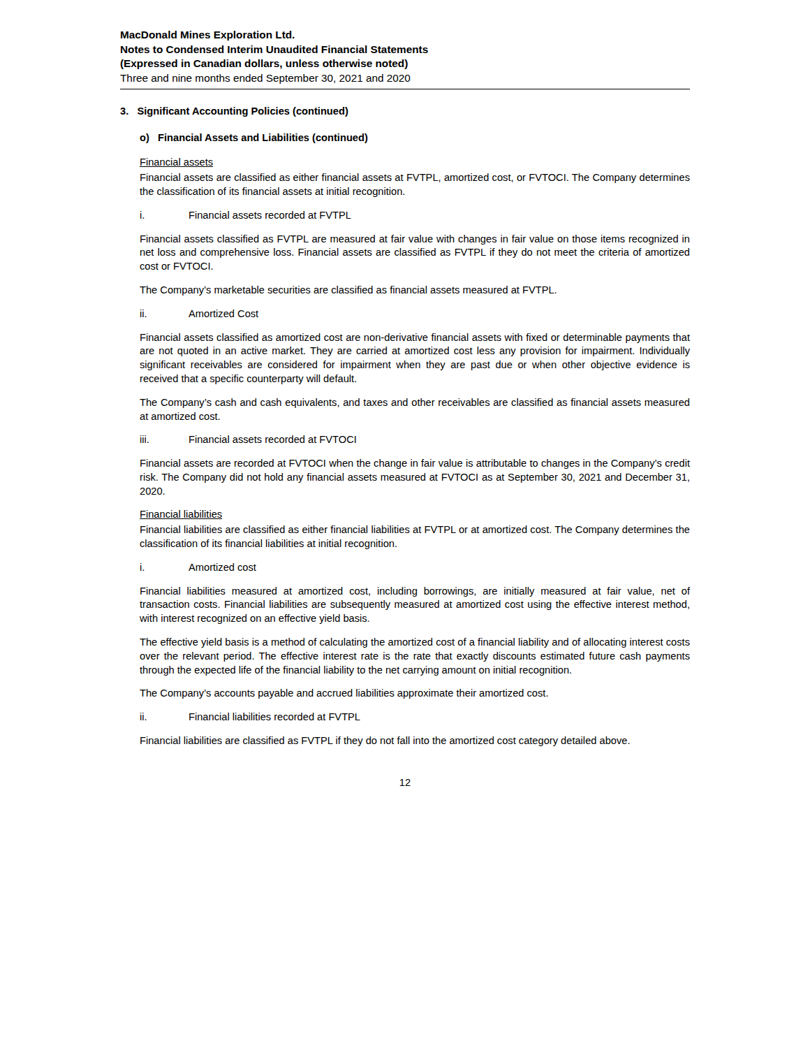MacDonald Mines Exploration Ltd.
Notes to Condensed Interim Unaudited Financial Statements
(Expressed in Canadian dollars, unless otherwise noted)
Three and nine months ended September 30, 2021 and 2020
3. Significant Accounting Policies (continued)
o) Financial Assets and Liabilities (continued)
Financial assets
Financial assets are classified as either financial assets at FVTPL, amortized cost, or FVTOCI. The Company determines the classification of its financial assets at initial recognition.
i. Financial assets recorded at FVTPL
Financial assets classified as FVTPL are measured at fair value with changes in fair value on those items recognized in net loss and comprehensive loss. Financial assets are classified as FVTPL if they do not meet the criteria of amortized cost or FVTOCI.
The Company’s marketable securities are classified as financial assets measured at FVTPL.
ii. Amortized Cost
Financial assets classified as amortized cost are non-derivative financial assets with fixed or determinable payments that are not quoted in an active market. They are carried at amortized cost less any provision for impairment. Individually significant receivables are considered for impairment when they are past due or when other objective evidence is received that a specific counterparty will default.
The Company’s cash and cash equivalents, and taxes and other receivables are classified as financial assets measured at amortized cost.
iii. Financial assets recorded at FVTOCI
Financial assets are recorded at FVTOCI when the change in fair value is attributable to changes in the Company’s credit risk. The Company did not hold any financial assets measured at FVTOCI as at September 30, 2021 and December 31, 2020.
Financial liabilities
Financial liabilities are classified as either financial liabilities at FVTPL or at amortized cost. The Company determines the classification of its financial liabilities at initial recognition.
i. Amortized cost
Financial liabilities measured at amortized cost, including borrowings, are initially measured at fair value, net of transaction costs. Financial liabilities are subsequently measured at amortized cost using the effective interest method, with interest recognized on an effective yield basis.
The effective yield basis is a method of calculating the amortized cost of a financial liability and of allocating interest costs over the relevant period. The effective interest rate is the rate that exactly discounts estimated future cash payments through the expected life of the financial liability to the net carrying amount on initial recognition.
The Company’s accounts payable and accrued liabilities approximate their amortized cost.
ii. Financial liabilities recorded at FVTPL
Financial liabilities are classified as FVTPL if they do not fall into the amortized cost category detailed above.
12